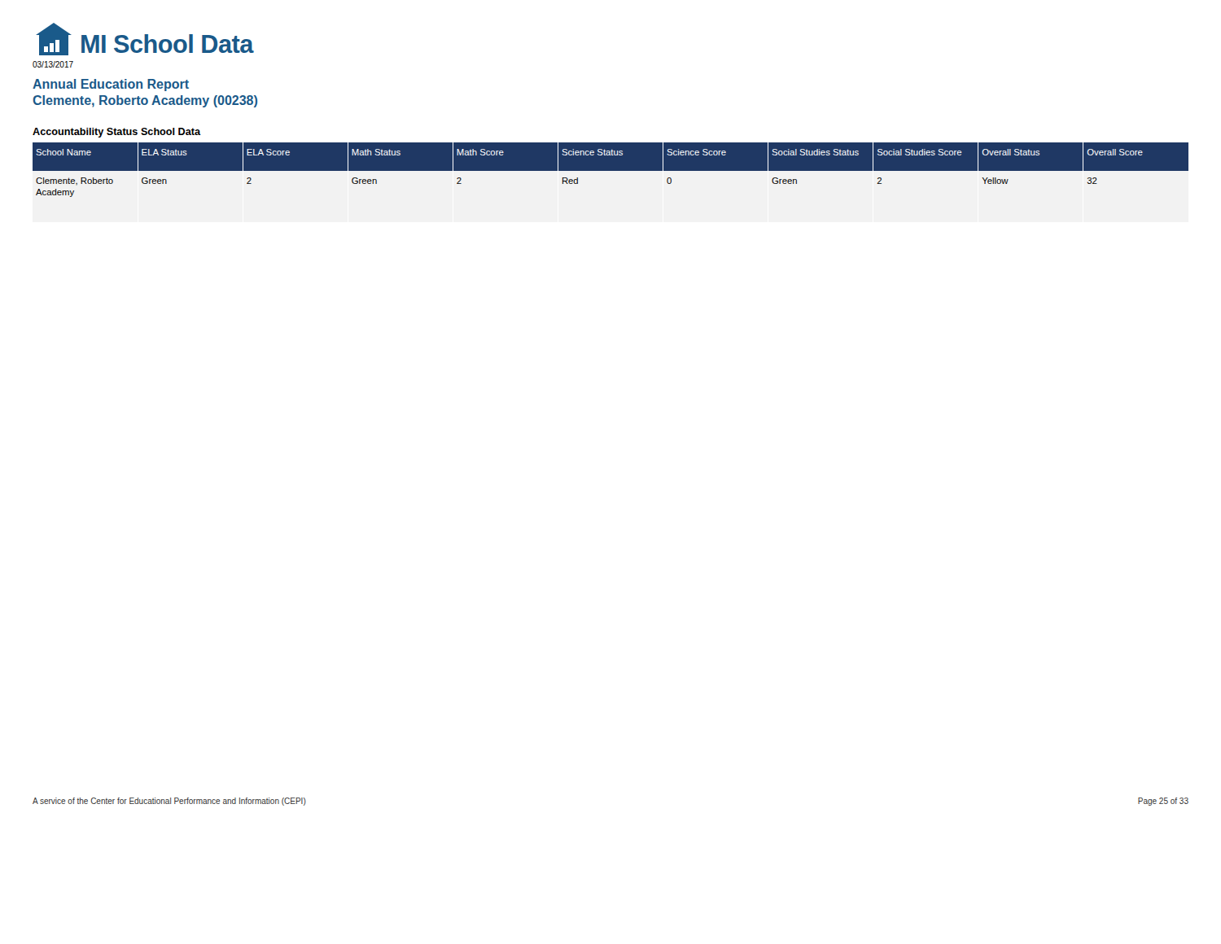MI School Data
03/13/2017
Annual Education Report
Clemente, Roberto Academy (00238)
Accountability Status School Data
| School Name | ELA Status | ELA Score | Math Status | Math Score | Science Status | Science Score | Social Studies Status | Social Studies Score | Overall Status | Overall Score |
| --- | --- | --- | --- | --- | --- | --- | --- | --- | --- | --- |
| Clemente, Roberto Academy | Green | 2 | Green | 2 | Red | 0 | Green | 2 | Yellow | 32 |
A service of the Center for Educational Performance and Information (CEPI)
Page 25 of 33